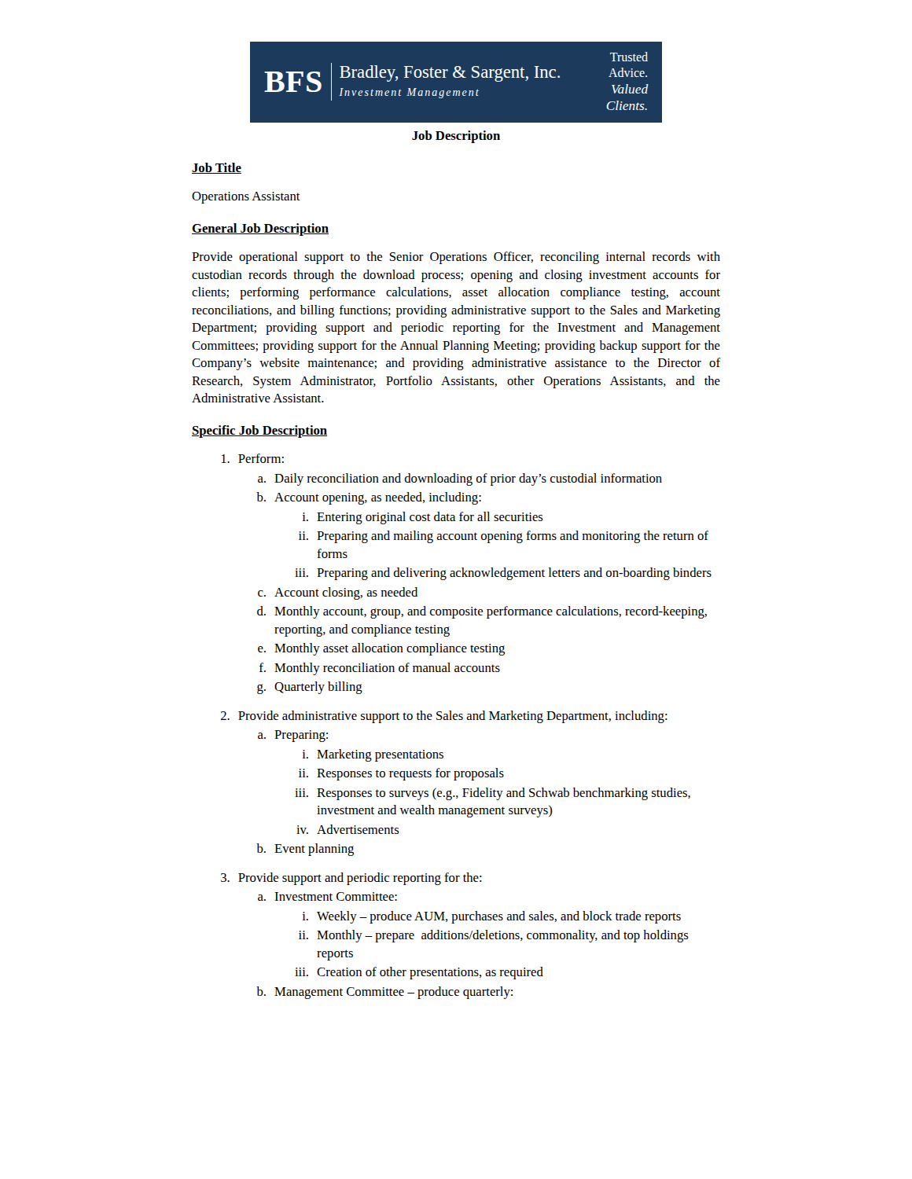BFS Bradley, Foster & Sargent, Inc. Investment Management
Trusted Advice.
Valued Clients.
Job Description
Job Title
Operations Assistant
General Job Description
Provide operational support to the Senior Operations Officer, reconciling internal records with custodian records through the download process; opening and closing investment accounts for clients; performing performance calculations, asset allocation compliance testing, account reconciliations, and billing functions; providing administrative support to the Sales and Marketing Department; providing support and periodic reporting for the Investment and Management Committees; providing support for the Annual Planning Meeting; providing backup support for the Company’s website maintenance; and providing administrative assistance to the Director of Research, System Administrator, Portfolio Assistants, other Operations Assistants, and the Administrative Assistant.
Specific Job Description
Perform:
Daily reconciliation and downloading of prior day’s custodial information
Account opening, as needed, including:
Entering original cost data for all securities
Preparing and mailing account opening forms and monitoring the return of forms
Preparing and delivering acknowledgement letters and on-boarding binders
Account closing, as needed
Monthly account, group, and composite performance calculations, record-keeping, reporting, and compliance testing
Monthly asset allocation compliance testing
Monthly reconciliation of manual accounts
Quarterly billing
Provide administrative support to the Sales and Marketing Department, including:
Preparing:
Marketing presentations
Responses to requests for proposals
Responses to surveys (e.g., Fidelity and Schwab benchmarking studies, investment and wealth management surveys)
Advertisements
Event planning
Provide support and periodic reporting for the:
Investment Committee:
Weekly – produce AUM, purchases and sales, and block trade reports
Monthly – prepare additions/deletions, commonality, and top holdings reports
Creation of other presentations, as required
Management Committee – produce quarterly: